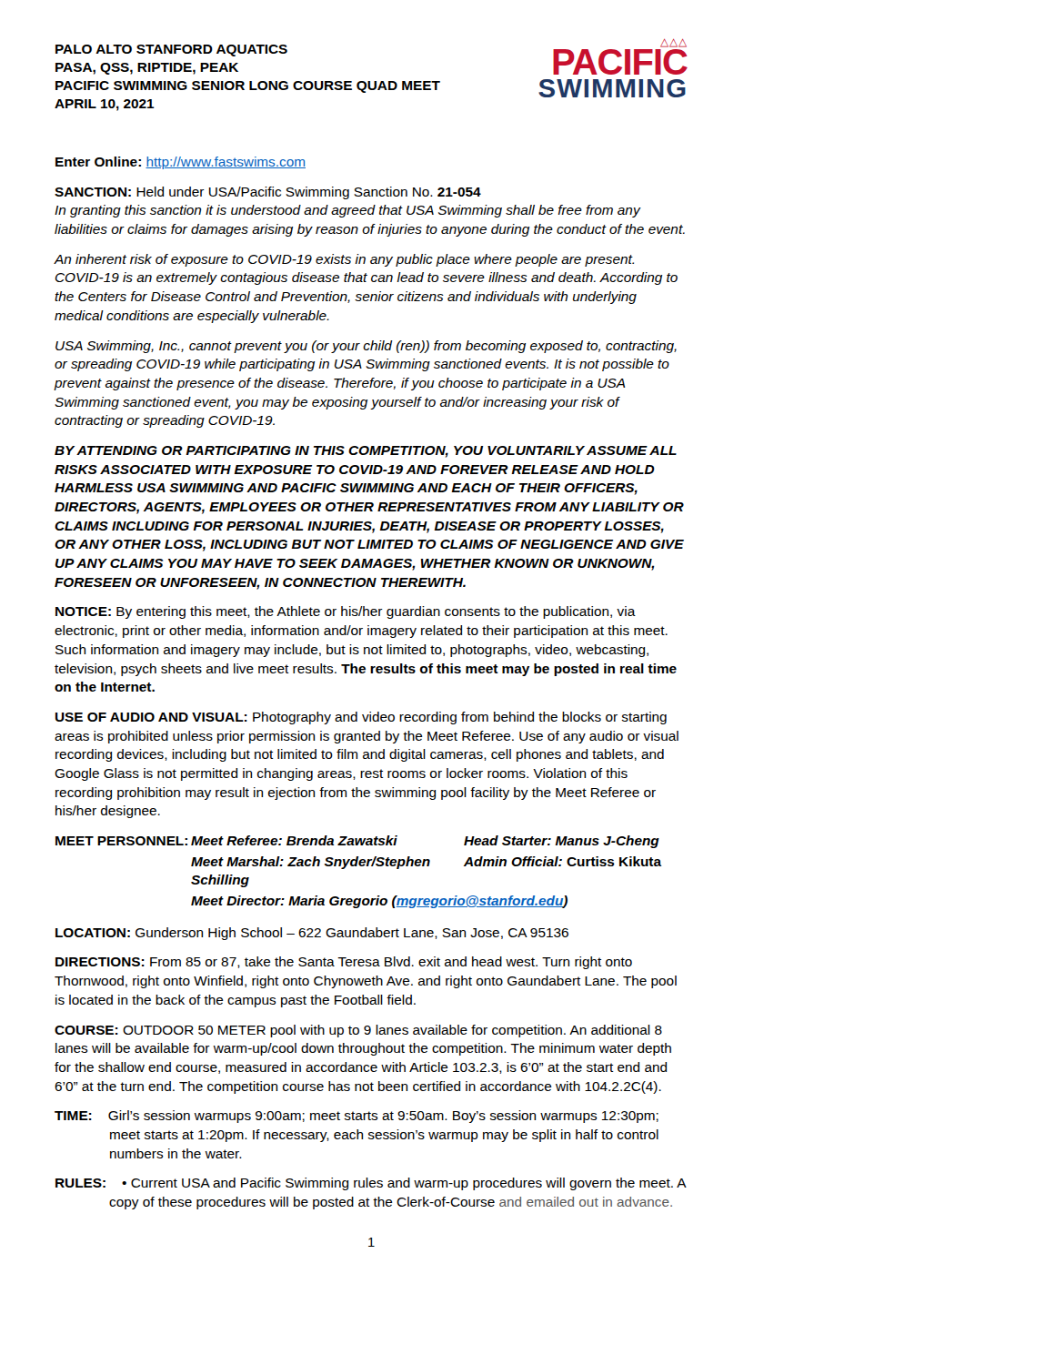PALO ALTO STANFORD AQUATICS
PASA, QSS, RIPTIDE, PEAK
PACIFIC SWIMMING SENIOR LONG COURSE QUAD MEET
APRIL 10, 2021
△△△ P​ACIFIC SWIMMING
Enter Online: http://www.fastswims.com
SANCTION: Held under USA/Pacific Swimming Sanction No. 21-054
In granting this sanction it is understood and agreed that USA Swimming shall be free from any liabilities or claims for damages arising by reason of injuries to anyone during the conduct of the event.
An inherent risk of exposure to COVID-19 exists in any public place where people are present. COVID-19 is an extremely contagious disease that can lead to severe illness and death. According to the Centers for Disease Control and Prevention, senior citizens and individuals with underlying medical conditions are especially vulnerable.
USA Swimming, Inc., cannot prevent you (or your child (ren)) from becoming exposed to, contracting, or spreading COVID-19 while participating in USA Swimming sanctioned events. It is not possible to prevent against the presence of the disease. Therefore, if you choose to participate in a USA Swimming sanctioned event, you may be exposing yourself to and/or increasing your risk of contracting or spreading COVID-19.
BY ATTENDING OR PARTICIPATING IN THIS COMPETITION, YOU VOLUNTARILY ASSUME ALL RISKS ASSOCIATED WITH EXPOSURE TO COVID-19 AND FOREVER RELEASE AND HOLD HARMLESS USA SWIMMING AND PACIFIC SWIMMING AND EACH OF THEIR OFFICERS, DIRECTORS, AGENTS, EMPLOYEES OR OTHER REPRESENTATIVES FROM ANY LIABILITY OR CLAIMS INCLUDING FOR PERSONAL INJURIES, DEATH, DISEASE OR PROPERTY LOSSES, OR ANY OTHER LOSS, INCLUDING BUT NOT LIMITED TO CLAIMS OF NEGLIGENCE AND GIVE UP ANY CLAIMS YOU MAY HAVE TO SEEK DAMAGES, WHETHER KNOWN OR UNKNOWN, FORESEEN OR UNFORESEEN, IN CONNECTION THEREWITH.
NOTICE: By entering this meet, the Athlete or his/her guardian consents to the publication, via electronic, print or other media, information and/or imagery related to their participation at this meet. Such information and imagery may include, but is not limited to, photographs, video, webcasting, television, psych sheets and live meet results. The results of this meet may be posted in real time on the Internet.
USE OF AUDIO AND VISUAL: Photography and video recording from behind the blocks or starting areas is prohibited unless prior permission is granted by the Meet Referee. Use of any audio or visual recording devices, including but not limited to film and digital cameras, cell phones and tablets, and Google Glass is not permitted in changing areas, rest rooms or locker rooms. Violation of this recording prohibition may result in ejection from the swimming pool facility by the Meet Referee or his/her designee.
| MEET PERSONNEL: | Meet Referee: Brenda Zawatski | Head Starter: Manus J-Cheng |
| | Meet Marshal: Zach Snyder/Stephen Schilling | Admin Official: Curtiss Kikuta |
| | Meet Director: Maria Gregorio ( mgregorio@stanford.edu ) |
LOCATION: Gunderson High School – 622 Gaundabert Lane, San Jose, CA 95136
DIRECTIONS: From 85 or 87, take the Santa Teresa Blvd. exit and head west. Turn right onto Thornwood, right onto Winfield, right onto Chynoweth Ave. and right onto Gaundabert Lane. The pool is located in the back of the campus past the Football field.
COURSE: OUTDOOR 50 METER pool with up to 9 lanes available for competition. An additional 8 lanes will be available for warm-up/cool down throughout the competition. The minimum water depth for the shallow end course, measured in accordance with Article 103.2.3, is 6’0” at the start end and 6’0” at the turn end. The competition course has not been certified in accordance with 104.2.2C(4).
TIME: Girl’s session warmups 9:00am; meet starts at 9:50am. Boy’s session warmups 12:30pm; meet starts at 1:20pm. If necessary, each session’s warmup may be split in half to control numbers in the water.
RULES: • Current USA and Pacific Swimming rules and warm-up procedures will govern the meet. A copy of these procedures will be posted at the Clerk-of-Course and emailed out in advance.
1